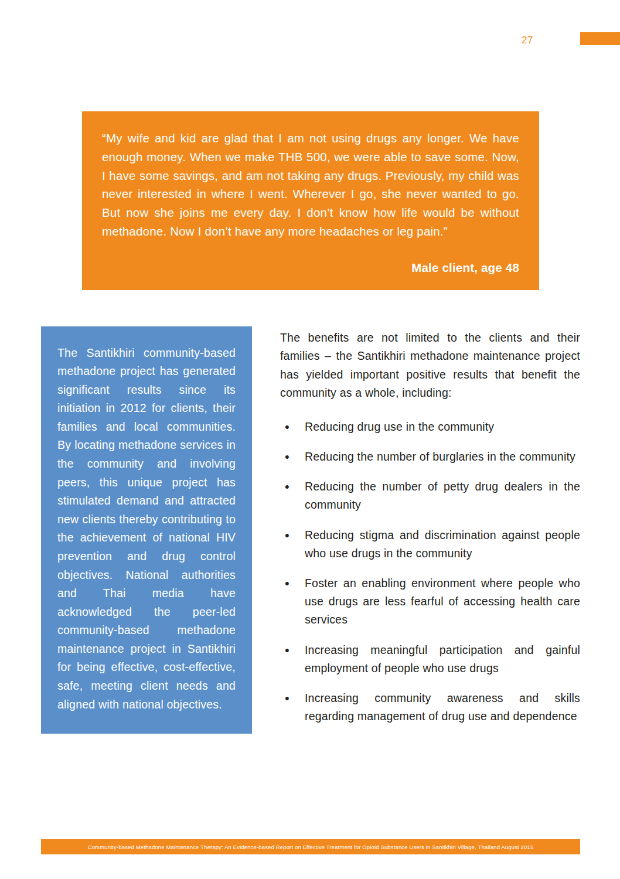27
“My wife and kid are glad that I am not using drugs any longer. We have enough money. When we make THB 500, we were able to save some. Now, I have some savings, and am not taking any drugs. Previously, my child was never interested in where I went. Wherever I go, she never wanted to go. But now she joins me every day. I don’t know how life would be without methadone. Now I don’t have any more headaches or leg pain.”
Male client, age 48
The Santikhiri community-based methadone project has generated significant results since its initiation in 2012 for clients, their families and local communities. By locating methadone services in the community and involving peers, this unique project has stimulated demand and attracted new clients thereby contributing to the achievement of national HIV prevention and drug control objectives. National authorities and Thai media have acknowledged the peer-led community-based methadone maintenance project in Santikhiri for being effective, cost-effective, safe, meeting client needs and aligned with national objectives.
The benefits are not limited to the clients and their families – the Santikhiri methadone maintenance project has yielded important positive results that benefit the community as a whole, including:
Reducing drug use in the community
Reducing the number of burglaries in the community
Reducing the number of petty drug dealers in the community
Reducing stigma and discrimination against people who use drugs in the community
Foster an enabling environment where people who use drugs are less fearful of accessing health care services
Increasing meaningful participation and gainful employment of people who use drugs
Increasing community awareness and skills regarding management of drug use and dependence
Community-based Methadone Maintenance Therapy: An Evidence-based Report on Effective Treatment for Opioid Substance Users in Santikhiri Village, Thailand August 2015